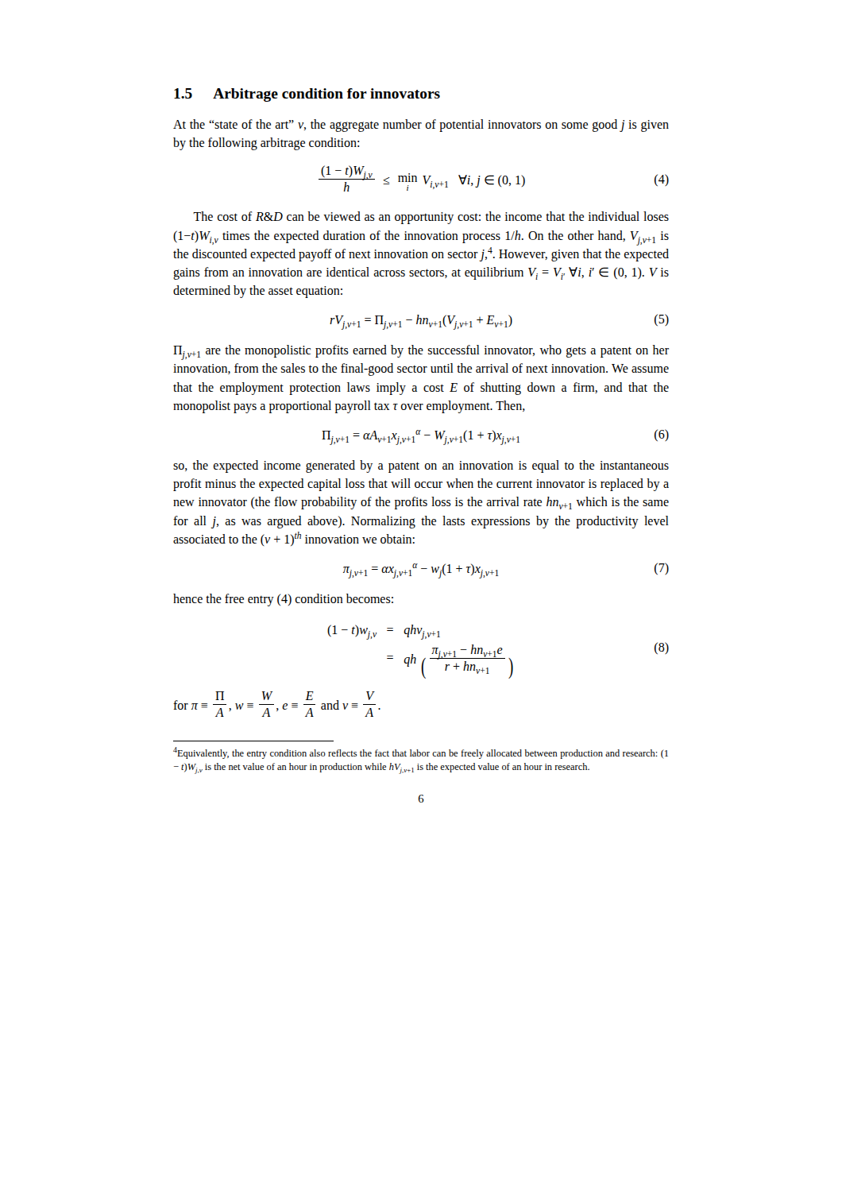1.5 Arbitrage condition for innovators
At the “state of the art” v, the aggregate number of potential innovators on some good j is given by the following arbitrage condition:
(1 − t)Wj,v h ≤ min i Vi,v+1 ∀i, j ∈ (0, 1) (4)
The cost of R&D can be viewed as an opportunity cost: the income that the individual loses (1−t)Wi,v times the expected duration of the innovation process 1/h. On the other hand, Vj,v+1 is the discounted expected payoff of next innovation on sector j,4. However, given that the expected gains from an innovation are identical across sectors, at equilibrium Vi = Vi′ ∀i, i′ ∈ (0, 1). V is determined by the asset equation:
rVj,v+1 = Πj,v+1 − hnv+1(Vj,v+1 + Ev+1) (5)
Πj,v+1 are the monopolistic profits earned by the successful innovator, who gets a patent on her innovation, from the sales to the final-good sector until the arrival of next innovation. We assume that the employment protection laws imply a cost E of shutting down a firm, and that the monopolist pays a proportional payroll tax τ over employment. Then,
Πj,v+1 = αAv+1xj,v+1α − Wj,v+1(1 + τ)xj,v+1 (6)
so, the expected income generated by a patent on an innovation is equal to the instantaneous profit minus the expected capital loss that will occur when the current innovator is replaced by a new innovator (the flow probability of the profits loss is the arrival rate hnv+1 which is the same for all j, as was argued above). Normalizing the lasts expressions by the productivity level associated to the (v + 1)th innovation we obtain:
πj,v+1 = αxj,v+1α − wj(1 + τ)xj,v+1 (7)
hence the free entry (4) condition becomes:
| (1 − t ) w j , v | = | q h v j , v +1 |
| | = | q h ( π j , v +1 − h n v +1 e r + h n v +1 ) |
(8)
for π ≡ ΠA, w ≡ WA, e ≡ EA and v ≡ VA.
4Equivalently, the entry condition also reflects the fact that labor can be freely allocated between production and research: (1 − t)Wj,v is the net value of an hour in production while hVj,v+1 is the expected value of an hour in research.
6